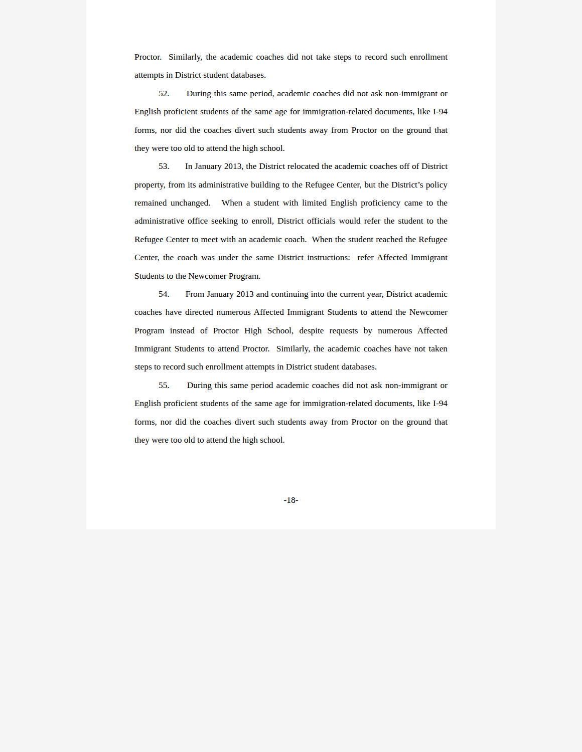Proctor. Similarly, the academic coaches did not take steps to record such enrollment attempts in District student databases.
52.  During this same period, academic coaches did not ask non-immigrant or English proficient students of the same age for immigration-related documents, like I-94 forms, nor did the coaches divert such students away from Proctor on the ground that they were too old to attend the high school.
53.  In January 2013, the District relocated the academic coaches off of District property, from its administrative building to the Refugee Center, but the District’s policy remained unchanged. When a student with limited English proficiency came to the administrative office seeking to enroll, District officials would refer the student to the Refugee Center to meet with an academic coach. When the student reached the Refugee Center, the coach was under the same District instructions: refer Affected Immigrant Students to the Newcomer Program.
54.  From January 2013 and continuing into the current year, District academic coaches have directed numerous Affected Immigrant Students to attend the Newcomer Program instead of Proctor High School, despite requests by numerous Affected Immigrant Students to attend Proctor. Similarly, the academic coaches have not taken steps to record such enrollment attempts in District student databases.
55.  During this same period academic coaches did not ask non-immigrant or English proficient students of the same age for immigration-related documents, like I-94 forms, nor did the coaches divert such students away from Proctor on the ground that they were too old to attend the high school.
-18-